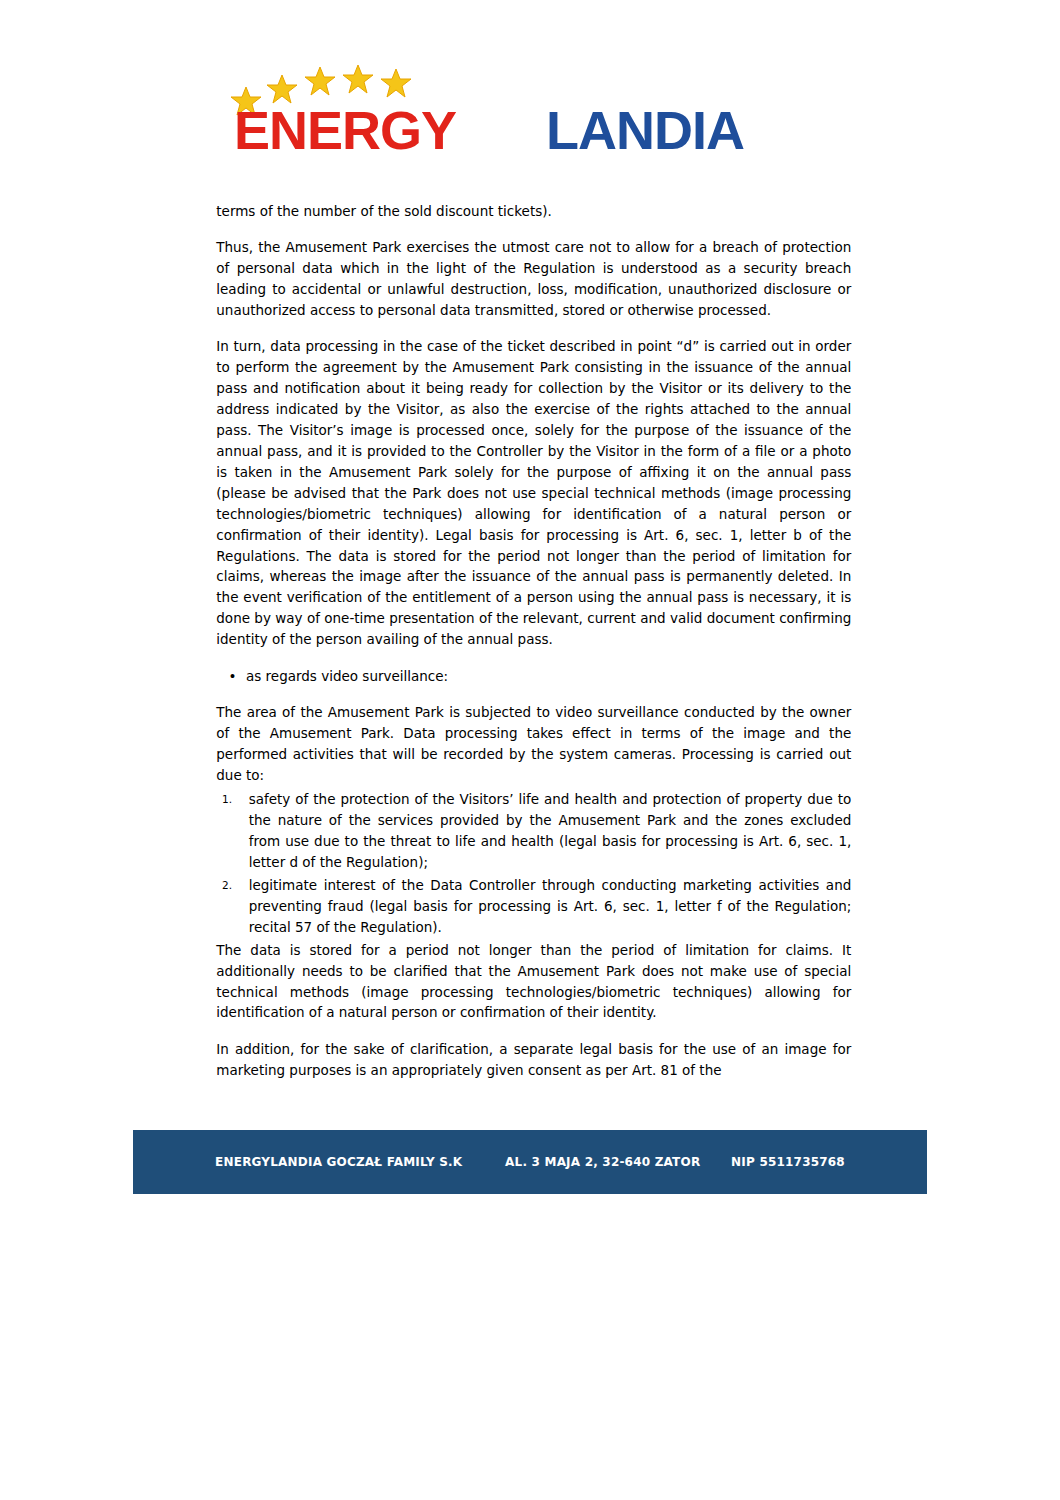ENERGY LANDIA
terms of the number of the sold discount tickets).
Thus, the Amusement Park exercises the utmost care not to allow for a breach of protection of personal data which in the light of the Regulation is understood as a security breach leading to accidental or unlawful destruction, loss, modification, unauthorized disclosure or unauthorized access to personal data transmitted, stored or otherwise processed.
In turn, data processing in the case of the ticket described in point “d” is carried out in order to perform the agreement by the Amusement Park consisting in the issuance of the annual pass and notification about it being ready for collection by the Visitor or its delivery to the address indicated by the Visitor, as also the exercise of the rights attached to the annual pass. The Visitor’s image is processed once, solely for the purpose of the issuance of the annual pass, and it is provided to the Controller by the Visitor in the form of a file or a photo is taken in the Amusement Park solely for the purpose of affixing it on the annual pass (please be advised that the Park does not use special technical methods (image processing technologies/biometric techniques) allowing for identification of a natural person or confirmation of their identity). Legal basis for processing is Art. 6, sec. 1, letter b of the Regulations. The data is stored for the period not longer than the period of limitation for claims, whereas the image after the issuance of the annual pass is permanently deleted. In the event verification of the entitlement of a person using the annual pass is necessary, it is done by way of one-time presentation of the relevant, current and valid document confirming identity of the person availing of the annual pass.
as regards video surveillance:
The area of the Amusement Park is subjected to video surveillance conducted by the owner of the Amusement Park. Data processing takes effect in terms of the image and the performed activities that will be recorded by the system cameras. Processing is carried out due to:
safety of the protection of the Visitors’ life and health and protection of property due to the nature of the services provided by the Amusement Park and the zones excluded from use due to the threat to life and health (legal basis for processing is Art. 6, sec. 1, letter d of the Regulation);
legitimate interest of the Data Controller through conducting marketing activities and preventing fraud (legal basis for processing is Art. 6, sec. 1, letter f of the Regulation; recital 57 of the Regulation).
The data is stored for a period not longer than the period of limitation for claims. It additionally needs to be clarified that the Amusement Park does not make use of special technical methods (image processing technologies/biometric techniques) allowing for identification of a natural person or confirmation of their identity.
In addition, for the sake of clarification, a separate legal basis for the use of an image for marketing purposes is an appropriately given consent as per Art. 81 of the
ENERGYLANDIA GOCZAŁ FAMILY S.K AL. 3 MAJA 2, 32-640 ZATOR NIP 5511735768